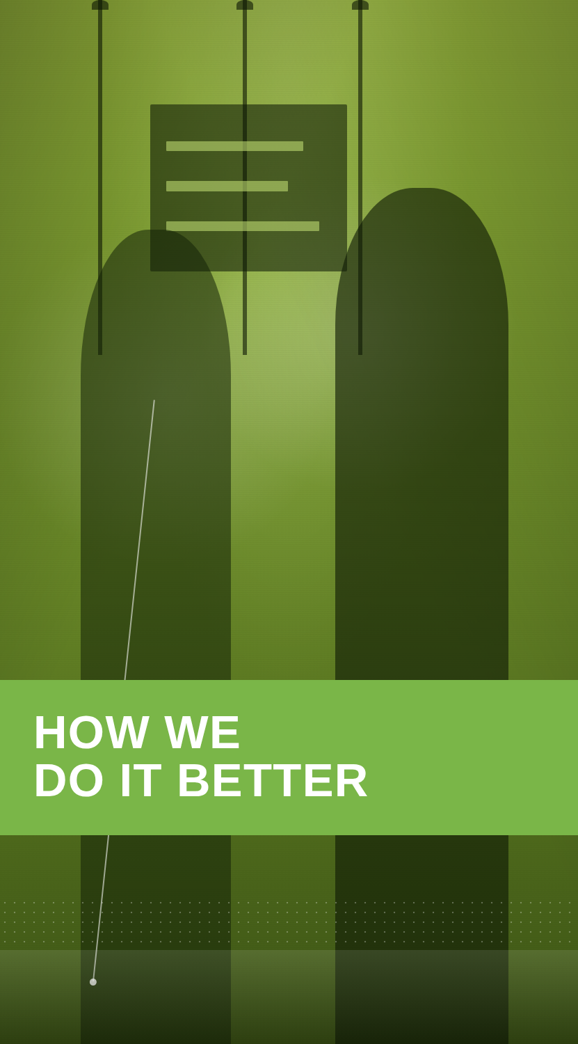How We Do It Better